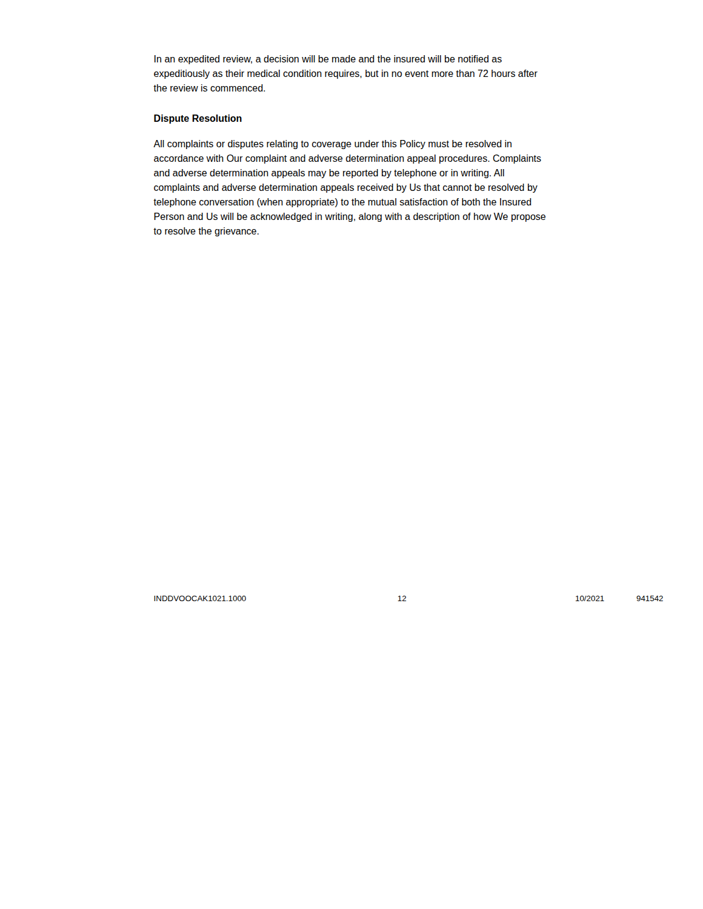In an expedited review, a decision will be made and the insured will be notified as expeditiously as their medical condition requires, but in no event more than 72 hours after the review is commenced.
Dispute Resolution
All complaints or disputes relating to coverage under this Policy must be resolved in accordance with Our complaint and adverse determination appeal procedures. Complaints and adverse determination appeals may be reported by telephone or in writing. All complaints and adverse determination appeals received by Us that cannot be resolved by telephone conversation (when appropriate) to the mutual satisfaction of both the Insured Person and Us will be acknowledged in writing, along with a description of how We propose to resolve the grievance.
INDDVOOCAK1021.1000 12 10/2021 941542